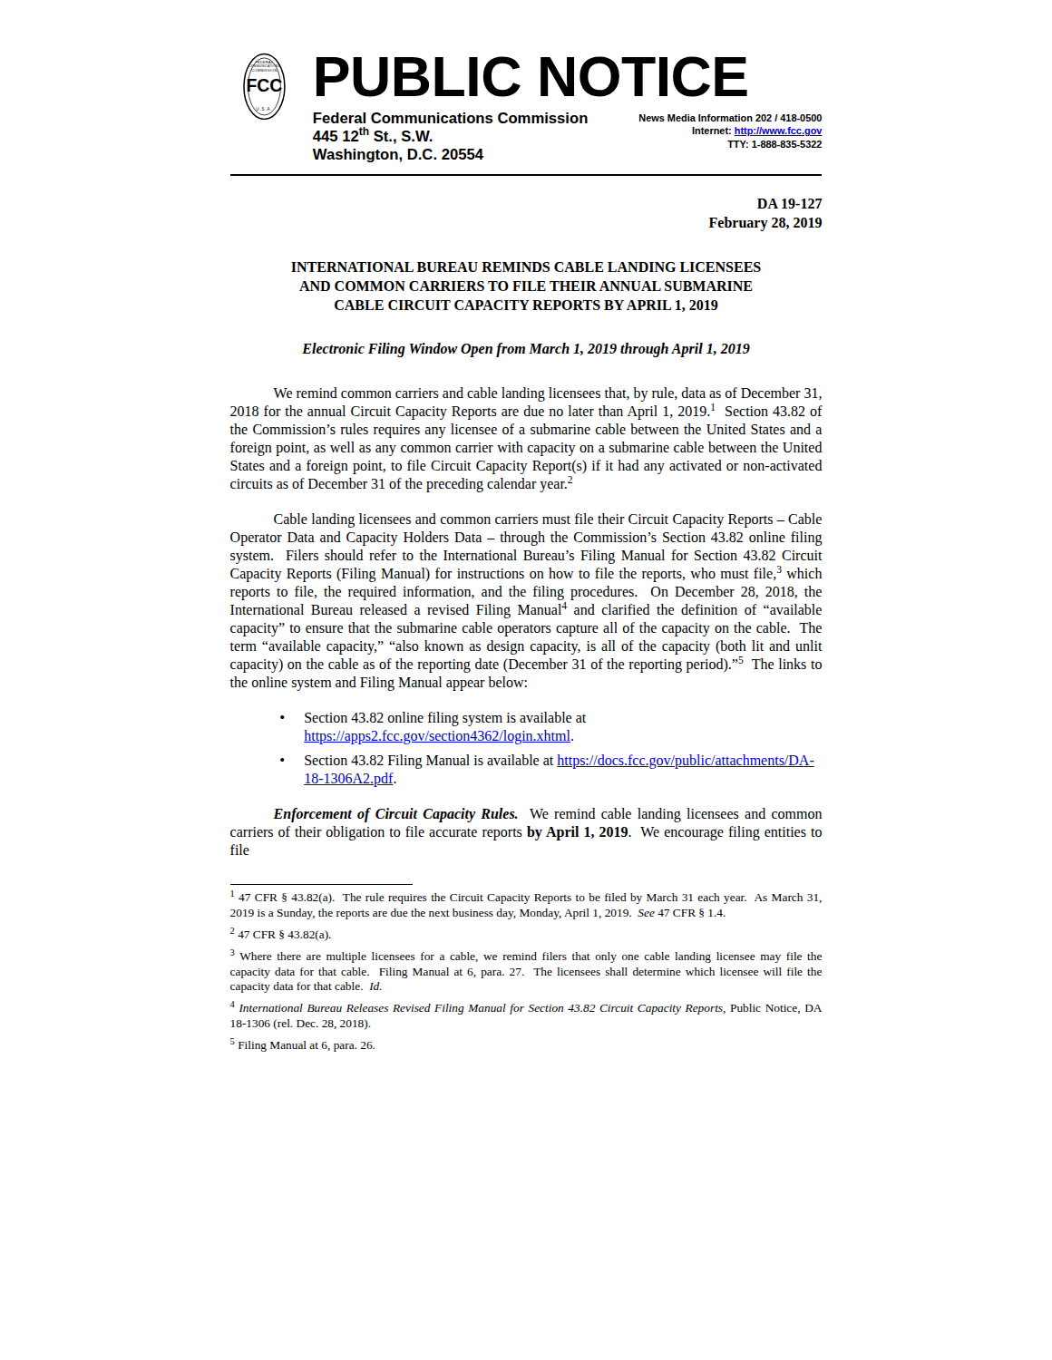FCC FEDERAL COMMUNICATIONS COMMISSION U.S.A.
PUBLIC NOTICE
Federal Communications Commission
445 12th St., S.W.
Washington, D.C. 20554
News Media Information 202 / 418-0500
Internet: http://www.fcc.gov
TTY: 1-888-835-5322
DA 19-127
February 28, 2019
INTERNATIONAL BUREAU REMINDS CABLE LANDING LICENSEES
AND COMMON CARRIERS TO FILE THEIR ANNUAL SUBMARINE
CABLE CIRCUIT CAPACITY REPORTS BY APRIL 1, 2019
Electronic Filing Window Open from March 1, 2019 through April 1, 2019
We remind common carriers and cable landing licensees that, by rule, data as of December 31, 2018 for the annual Circuit Capacity Reports are due no later than April 1, 2019.1 Section 43.82 of the Commission’s rules requires any licensee of a submarine cable between the United States and a foreign point, as well as any common carrier with capacity on a submarine cable between the United States and a foreign point, to file Circuit Capacity Report(s) if it had any activated or non-activated circuits as of December 31 of the preceding calendar year.2
Cable landing licensees and common carriers must file their Circuit Capacity Reports – Cable Operator Data and Capacity Holders Data – through the Commission’s Section 43.82 online filing system. Filers should refer to the International Bureau’s Filing Manual for Section 43.82 Circuit Capacity Reports (Filing Manual) for instructions on how to file the reports, who must file,3 which reports to file, the required information, and the filing procedures. On December 28, 2018, the International Bureau released a revised Filing Manual4 and clarified the definition of “available capacity” to ensure that the submarine cable operators capture all of the capacity on the cable. The term “available capacity,” “also known as design capacity, is all of the capacity (both lit and unlit capacity) on the cable as of the reporting date (December 31 of the reporting period).”5 The links to the online system and Filing Manual appear below:
Section 43.82 online filing system is available at https://apps2.fcc.gov/section4362/login.xhtml.
Section 43.82 Filing Manual is available at https://docs.fcc.gov/public/attachments/DA-18-1306A2.pdf.
Enforcement of Circuit Capacity Rules. We remind cable landing licensees and common carriers of their obligation to file accurate reports by April 1, 2019. We encourage filing entities to file
1 47 CFR § 43.82(a). The rule requires the Circuit Capacity Reports to be filed by March 31 each year. As March 31, 2019 is a Sunday, the reports are due the next business day, Monday, April 1, 2019. See 47 CFR § 1.4.
2 47 CFR § 43.82(a).
3 Where there are multiple licensees for a cable, we remind filers that only one cable landing licensee may file the capacity data for that cable. Filing Manual at 6, para. 27. The licensees shall determine which licensee will file the capacity data for that cable. Id.
4 International Bureau Releases Revised Filing Manual for Section 43.82 Circuit Capacity Reports, Public Notice, DA 18-1306 (rel. Dec. 28, 2018).
5 Filing Manual at 6, para. 26.